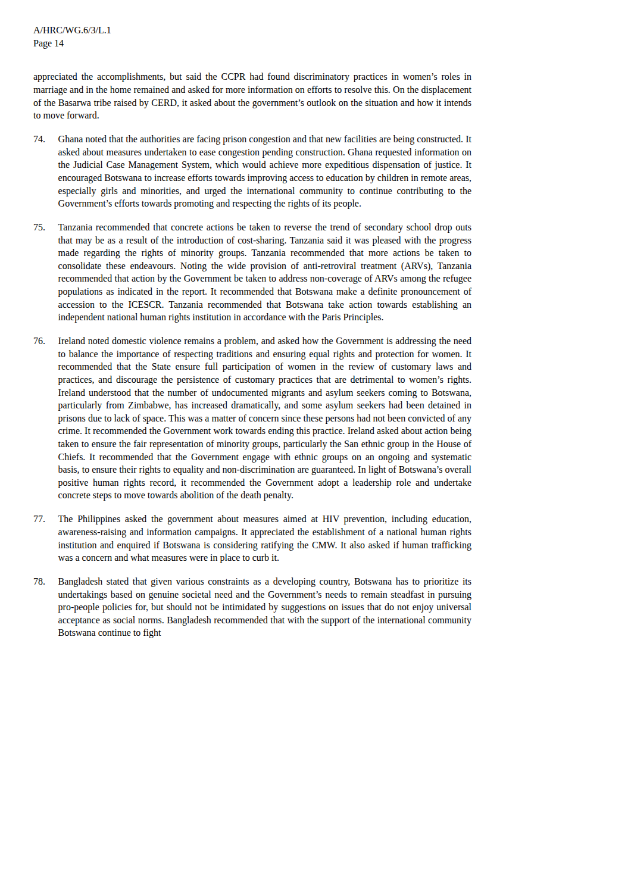A/HRC/WG.6/3/L.1
Page 14
appreciated the accomplishments, but said the CCPR had found discriminatory practices in women’s roles in marriage and in the home remained and asked for more information on efforts to resolve this. On the displacement of the Basarwa tribe raised by CERD, it asked about the government’s outlook on the situation and how it intends to move forward.
74.
Ghana noted that the authorities are facing prison congestion and that new facilities are being constructed. It asked about measures undertaken to ease congestion pending construction. Ghana requested information on the Judicial Case Management System, which would achieve more expeditious dispensation of justice. It encouraged Botswana to increase efforts towards improving access to education by children in remote areas, especially girls and minorities, and urged the international community to continue contributing to the Government’s efforts towards promoting and respecting the rights of its people.
75.
Tanzania recommended that concrete actions be taken to reverse the trend of secondary school drop outs that may be as a result of the introduction of cost-sharing. Tanzania said it was pleased with the progress made regarding the rights of minority groups. Tanzania recommended that more actions be taken to consolidate these endeavours. Noting the wide provision of anti-retroviral treatment (ARVs), Tanzania recommended that action by the Government be taken to address non-coverage of ARVs among the refugee populations as indicated in the report. It recommended that Botswana make a definite pronouncement of accession to the ICESCR. Tanzania recommended that Botswana take action towards establishing an independent national human rights institution in accordance with the Paris Principles.
76.
Ireland noted domestic violence remains a problem, and asked how the Government is addressing the need to balance the importance of respecting traditions and ensuring equal rights and protection for women. It recommended that the State ensure full participation of women in the review of customary laws and practices, and discourage the persistence of customary practices that are detrimental to women’s rights. Ireland understood that the number of undocumented migrants and asylum seekers coming to Botswana, particularly from Zimbabwe, has increased dramatically, and some asylum seekers had been detained in prisons due to lack of space. This was a matter of concern since these persons had not been convicted of any crime. It recommended the Government work towards ending this practice. Ireland asked about action being taken to ensure the fair representation of minority groups, particularly the San ethnic group in the House of Chiefs. It recommended that the Government engage with ethnic groups on an ongoing and systematic basis, to ensure their rights to equality and non-discrimination are guaranteed. In light of Botswana’s overall positive human rights record, it recommended the Government adopt a leadership role and undertake concrete steps to move towards abolition of the death penalty.
77.
The Philippines asked the government about measures aimed at HIV prevention, including education, awareness-raising and information campaigns. It appreciated the establishment of a national human rights institution and enquired if Botswana is considering ratifying the CMW. It also asked if human trafficking was a concern and what measures were in place to curb it.
78.
Bangladesh stated that given various constraints as a developing country, Botswana has to prioritize its undertakings based on genuine societal need and the Government’s needs to remain steadfast in pursuing pro-people policies for, but should not be intimidated by suggestions on issues that do not enjoy universal acceptance as social norms. Bangladesh recommended that with the support of the international community Botswana continue to fight